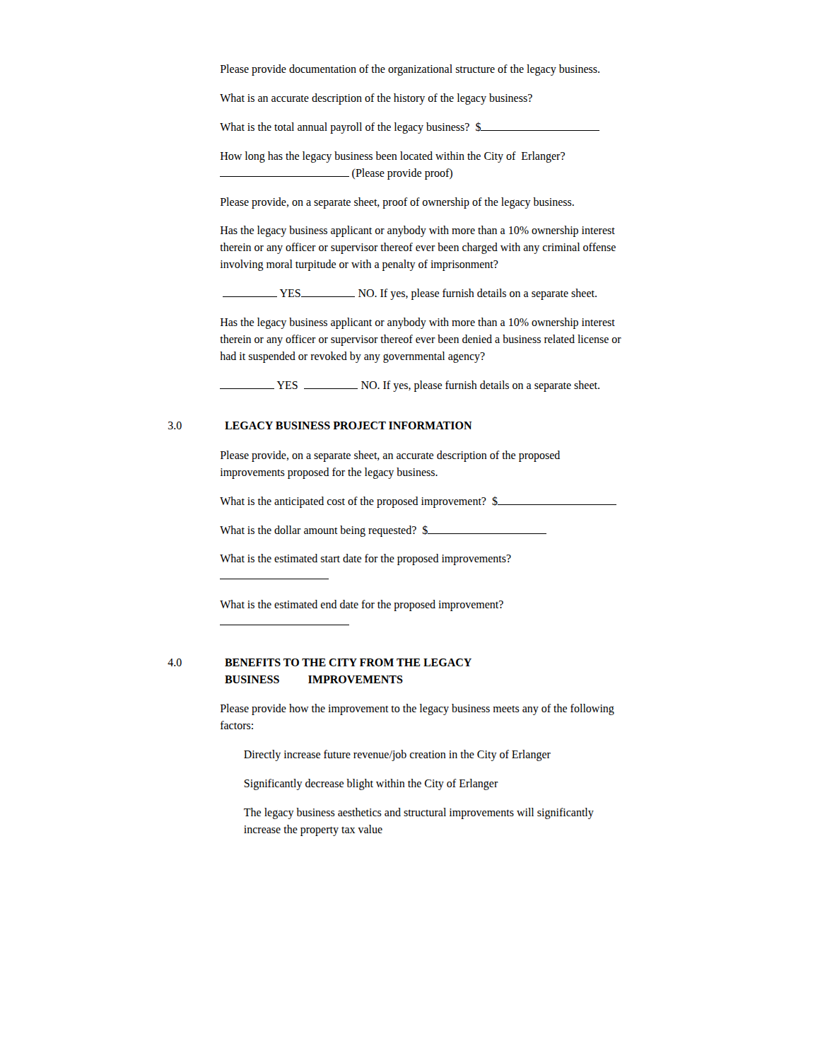Please provide documentation of the organizational structure of the legacy business.
What is an accurate description of the history of the legacy business?
What is the total annual payroll of the legacy business? $
How long has the legacy business been located within the City of Erlanger?
(Please provide proof)
Please provide, on a separate sheet, proof of ownership of the legacy business.
Has the legacy business applicant or anybody with more than a 10% ownership interest therein or any officer or supervisor thereof ever been charged with any criminal offense involving moral turpitude or with a penalty of imprisonment?
YES NO. If yes, please furnish details on a separate sheet.
Has the legacy business applicant or anybody with more than a 10% ownership interest therein or any officer or supervisor thereof ever been denied a business related license or had it suspended or revoked by any governmental agency?
YES NO. If yes, please furnish details on a separate sheet.
3.0 LEGACY BUSINESS PROJECT INFORMATION
Please provide, on a separate sheet, an accurate description of the proposed improvements proposed for the legacy business.
What is the anticipated cost of the proposed improvement? $
What is the dollar amount being requested? $
What is the estimated start date for the proposed improvements?
What is the estimated end date for the proposed improvement?
4.0 BENEFITS TO THE CITY FROM THE LEGACY BUSINESS IMPROVEMENTS
Please provide how the improvement to the legacy business meets any of the following factors:
Directly increase future revenue/job creation in the City of Erlanger
Significantly decrease blight within the City of Erlanger
The legacy business aesthetics and structural improvements will significantly increase the property tax value